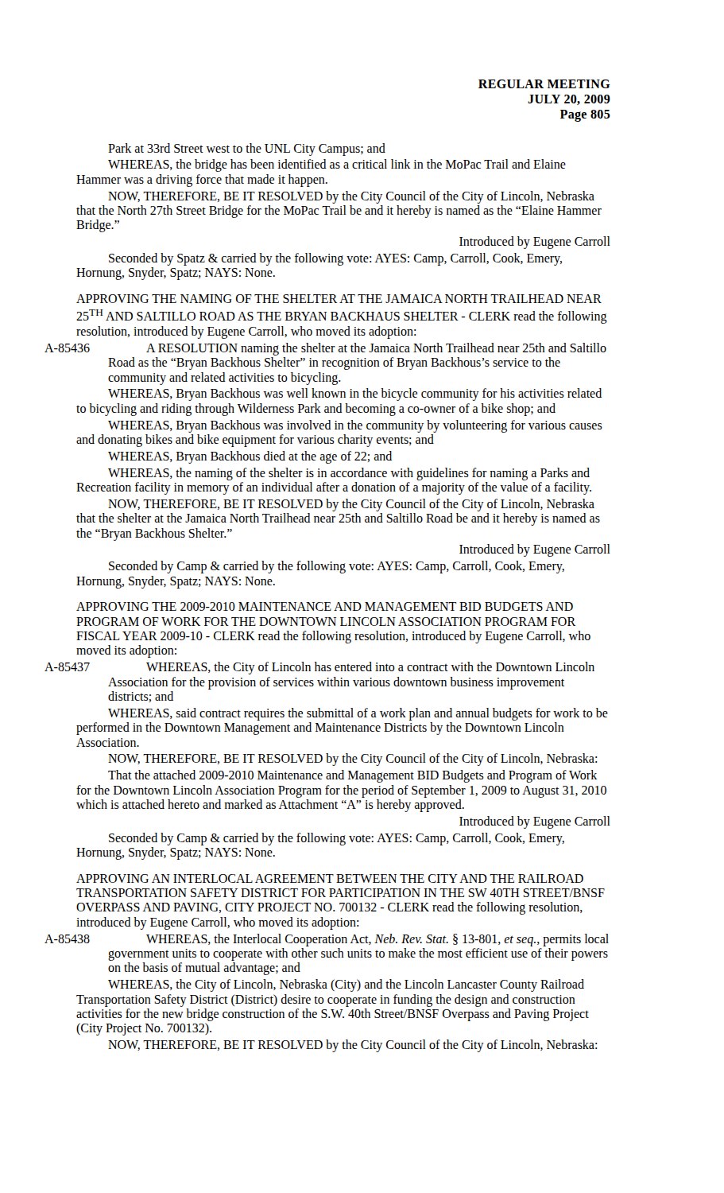REGULAR MEETING
JULY 20, 2009
Page 805
Park at 33rd Street west to the UNL City Campus; and
WHEREAS, the bridge has been identified as a critical link in the MoPac Trail and Elaine Hammer was a driving force that made it happen.
NOW, THEREFORE, BE IT RESOLVED by the City Council of the City of Lincoln, Nebraska that the North 27th Street Bridge for the MoPac Trail be and it hereby is named as the “Elaine Hammer Bridge.”
Introduced by Eugene Carroll
Seconded by Spatz & carried by the following vote: AYES: Camp, Carroll, Cook, Emery, Hornung, Snyder, Spatz; NAYS: None.
APPROVING THE NAMING OF THE SHELTER AT THE JAMAICA NORTH TRAILHEAD NEAR 25TH AND SALTILLO ROAD AS THE BRYAN BACKHAUS SHELTER - CLERK read the following resolution, introduced by Eugene Carroll, who moved its adoption:
A-85436 A RESOLUTION naming the shelter at the Jamaica North Trailhead near 25th and Saltillo Road as the “Bryan Backhous Shelter” in recognition of Bryan Backhous’s service to the community and related activities to bicycling.
WHEREAS, Bryan Backhous was well known in the bicycle community for his activities related to bicycling and riding through Wilderness Park and becoming a co-owner of a bike shop; and
WHEREAS, Bryan Backhous was involved in the community by volunteering for various causes and donating bikes and bike equipment for various charity events; and
WHEREAS, Bryan Backhous died at the age of 22; and
WHEREAS, the naming of the shelter is in accordance with guidelines for naming a Parks and Recreation facility in memory of an individual after a donation of a majority of the value of a facility.
NOW, THEREFORE, BE IT RESOLVED by the City Council of the City of Lincoln, Nebraska that the shelter at the Jamaica North Trailhead near 25th and Saltillo Road be and it hereby is named as the “Bryan Backhous Shelter.”
Introduced by Eugene Carroll
Seconded by Camp & carried by the following vote: AYES: Camp, Carroll, Cook, Emery, Hornung, Snyder, Spatz; NAYS: None.
APPROVING THE 2009-2010 MAINTENANCE AND MANAGEMENT BID BUDGETS AND PROGRAM OF WORK FOR THE DOWNTOWN LINCOLN ASSOCIATION PROGRAM FOR FISCAL YEAR 2009-10 - CLERK read the following resolution, introduced by Eugene Carroll, who moved its adoption:
A-85437 WHEREAS, the City of Lincoln has entered into a contract with the Downtown Lincoln Association for the provision of services within various downtown business improvement districts; and
WHEREAS, said contract requires the submittal of a work plan and annual budgets for work to be performed in the Downtown Management and Maintenance Districts by the Downtown Lincoln Association.
NOW, THEREFORE, BE IT RESOLVED by the City Council of the City of Lincoln, Nebraska:
That the attached 2009-2010 Maintenance and Management BID Budgets and Program of Work for the Downtown Lincoln Association Program for the period of September 1, 2009 to August 31, 2010 which is attached hereto and marked as Attachment “A” is hereby approved.
Introduced by Eugene Carroll
Seconded by Camp & carried by the following vote: AYES: Camp, Carroll, Cook, Emery, Hornung, Snyder, Spatz; NAYS: None.
APPROVING AN INTERLOCAL AGREEMENT BETWEEN THE CITY AND THE RAILROAD TRANSPORTATION SAFETY DISTRICT FOR PARTICIPATION IN THE SW 40TH STREET/BNSF OVERPASS AND PAVING, CITY PROJECT NO. 700132 - CLERK read the following resolution, introduced by Eugene Carroll, who moved its adoption:
A-85438 WHEREAS, the Interlocal Cooperation Act, Neb. Rev. Stat. § 13-801, et seq., permits local government units to cooperate with other such units to make the most efficient use of their powers on the basis of mutual advantage; and
WHEREAS, the City of Lincoln, Nebraska (City) and the Lincoln Lancaster County Railroad Transportation Safety District (District) desire to cooperate in funding the design and construction activities for the new bridge construction of the S.W. 40th Street/BNSF Overpass and Paving Project (City Project No. 700132).
NOW, THEREFORE, BE IT RESOLVED by the City Council of the City of Lincoln, Nebraska: